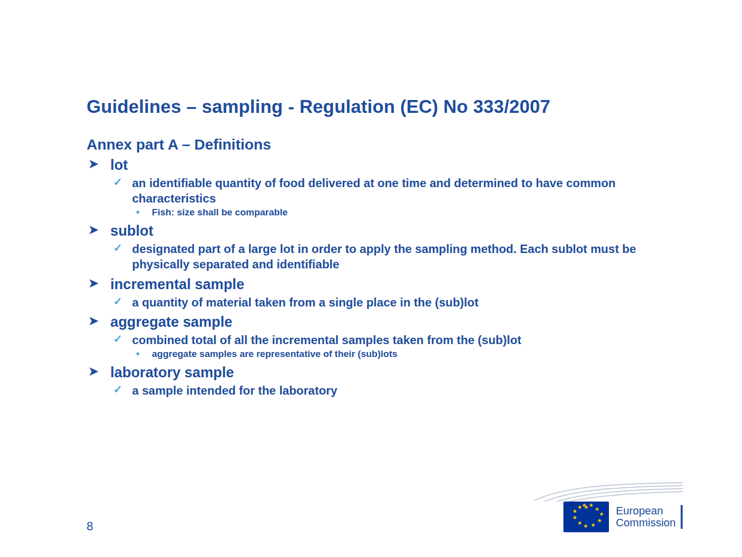Guidelines – sampling - Regulation (EC) No 333/2007
Annex part A – Definitions
lot
an identifiable quantity of food delivered at one time and determined to have common characteristics
Fish: size shall be comparable
sublot
designated part of a large lot in order to apply the sampling method. Each sublot must be physically separated and identifiable
incremental sample
a quantity of material taken from a single place in the (sub)lot
aggregate sample
combined total of all the incremental samples taken from the (sub)lot
aggregate samples are representative of their (sub)lots
laboratory sample
a sample intended for the laboratory
8
★ ★ ★ ★ ★ ★ ★ ★ ★ ★ ★ ★
European
Commission